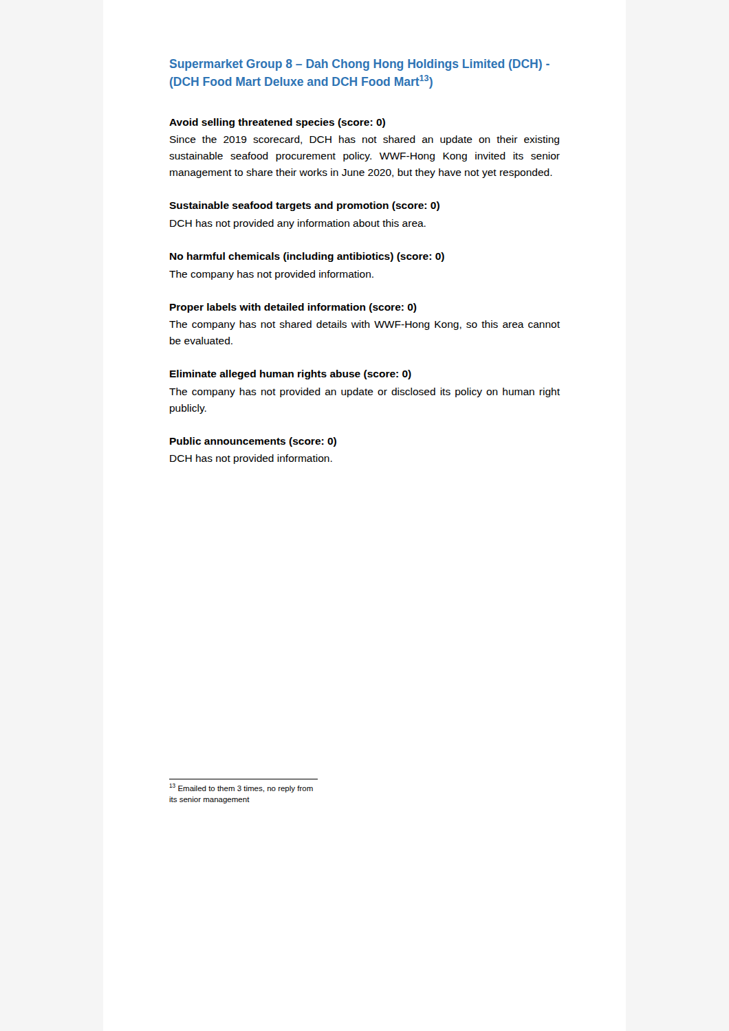Supermarket Group 8 – Dah Chong Hong Holdings Limited (DCH) - (DCH Food Mart Deluxe and DCH Food Mart13)
Avoid selling threatened species (score: 0)
Since the 2019 scorecard, DCH has not shared an update on their existing sustainable seafood procurement policy. WWF-Hong Kong invited its senior management to share their works in June 2020, but they have not yet responded.
Sustainable seafood targets and promotion (score: 0)
DCH has not provided any information about this area.
No harmful chemicals (including antibiotics) (score: 0)
The company has not provided information.
Proper labels with detailed information (score: 0)
The company has not shared details with WWF-Hong Kong, so this area cannot be evaluated.
Eliminate alleged human rights abuse (score: 0)
The company has not provided an update or disclosed its policy on human right publicly.
Public announcements (score: 0)
DCH has not provided information.
13 Emailed to them 3 times, no reply from its senior management